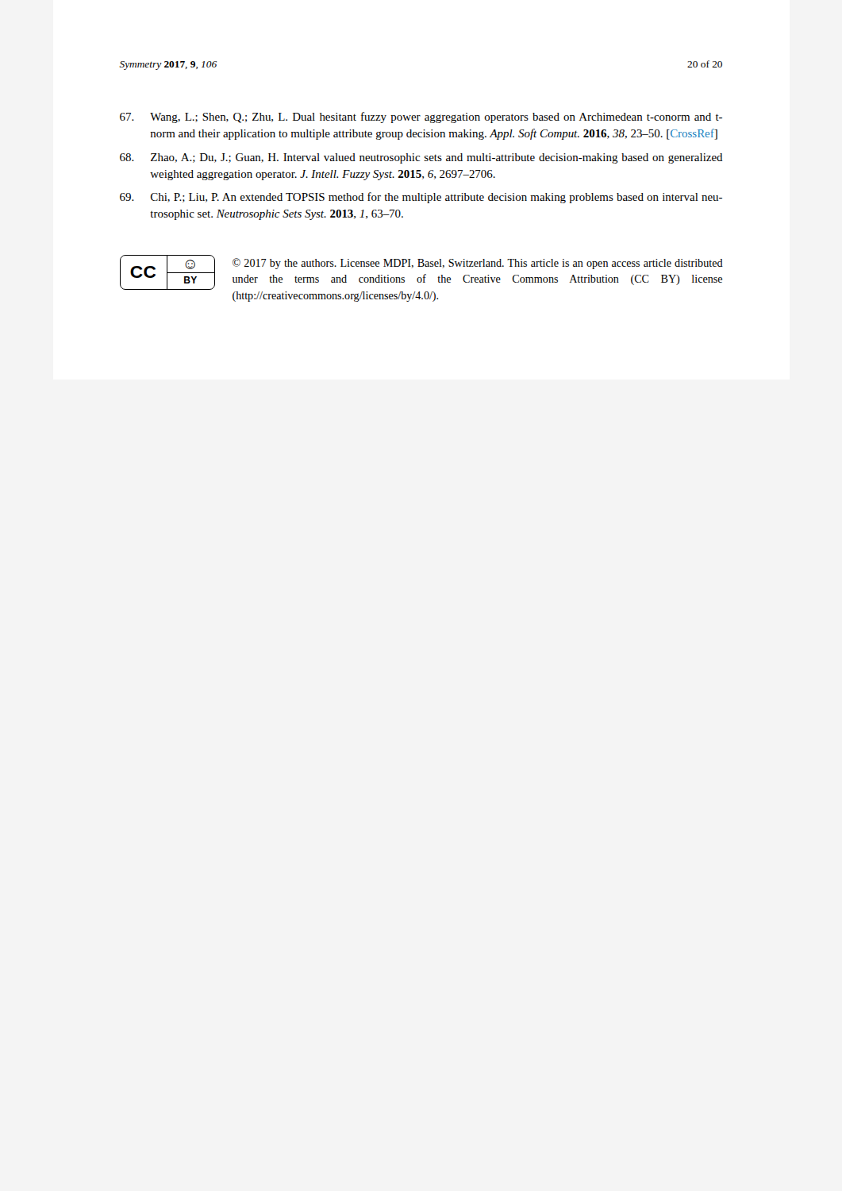Symmetry 2017, 9, 106
20 of 20
67. Wang, L.; Shen, Q.; Zhu, L. Dual hesitant fuzzy power aggregation operators based on Archimedean t-conorm and t-norm and their application to multiple attribute group decision making. Appl. Soft Comput. 2016, 38, 23–50. [CrossRef]
68. Zhao, A.; Du, J.; Guan, H. Interval valued neutrosophic sets and multi-attribute decision-making based on generalized weighted aggregation operator. J. Intell. Fuzzy Syst. 2015, 6, 2697–2706.
69. Chi, P.; Liu, P. An extended TOPSIS method for the multiple attribute decision making problems based on interval neutrosophic set. Neutrosophic Sets Syst. 2013, 1, 63–70.
CC
☺
BY
© 2017 by the authors. Licensee MDPI, Basel, Switzerland. This article is an open access article distributed under the terms and conditions of the Creative Commons Attribution (CC BY) license (http://creativecommons.org/licenses/by/4.0/).